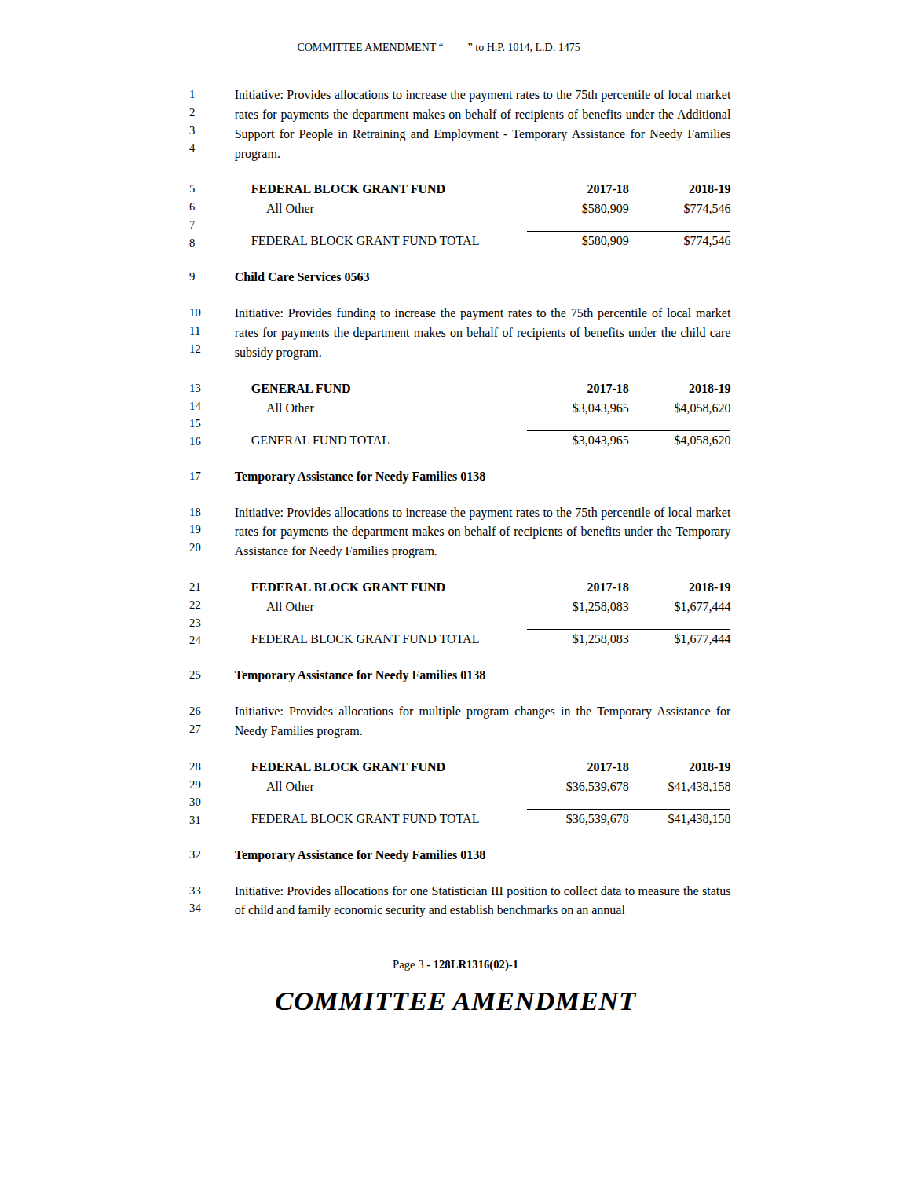COMMITTEE AMENDMENT “ ” to H.P. 1014, L.D. 1475
1
2
3
4
Initiative: Provides allocations to increase the payment rates to the 75th percentile of local market rates for payments the department makes on behalf of recipients of benefits under the Additional Support for People in Retraining and Employment - Temporary Assistance for Needy Families program.
5
6
7
8
| FEDERAL BLOCK GRANT FUND | 2017-18 | 2018-19 |
| All Other | $580,909 | $774,546 |
| FEDERAL BLOCK GRANT FUND TOTAL | $580,909 | $774,546 |
9
Child Care Services 0563
10
11
12
Initiative: Provides funding to increase the payment rates to the 75th percentile of local market rates for payments the department makes on behalf of recipients of benefits under the child care subsidy program.
13
14
15
16
| GENERAL FUND | 2017-18 | 2018-19 |
| All Other | $3,043,965 | $4,058,620 |
| GENERAL FUND TOTAL | $3,043,965 | $4,058,620 |
17
Temporary Assistance for Needy Families 0138
18
19
20
Initiative: Provides allocations to increase the payment rates to the 75th percentile of local market rates for payments the department makes on behalf of recipients of benefits under the Temporary Assistance for Needy Families program.
21
22
23
24
| FEDERAL BLOCK GRANT FUND | 2017-18 | 2018-19 |
| All Other | $1,258,083 | $1,677,444 |
| FEDERAL BLOCK GRANT FUND TOTAL | $1,258,083 | $1,677,444 |
25
Temporary Assistance for Needy Families 0138
26
27
Initiative: Provides allocations for multiple program changes in the Temporary Assistance for Needy Families program.
28
29
30
31
| FEDERAL BLOCK GRANT FUND | 2017-18 | 2018-19 |
| All Other | $36,539,678 | $41,438,158 |
| FEDERAL BLOCK GRANT FUND TOTAL | $36,539,678 | $41,438,158 |
32
Temporary Assistance for Needy Families 0138
33
34
Initiative: Provides allocations for one Statistician III position to collect data to measure the status of child and family economic security and establish benchmarks on an annual
Page 3 - 128LR1316(02)-1
COMMITTEE AMENDMENT